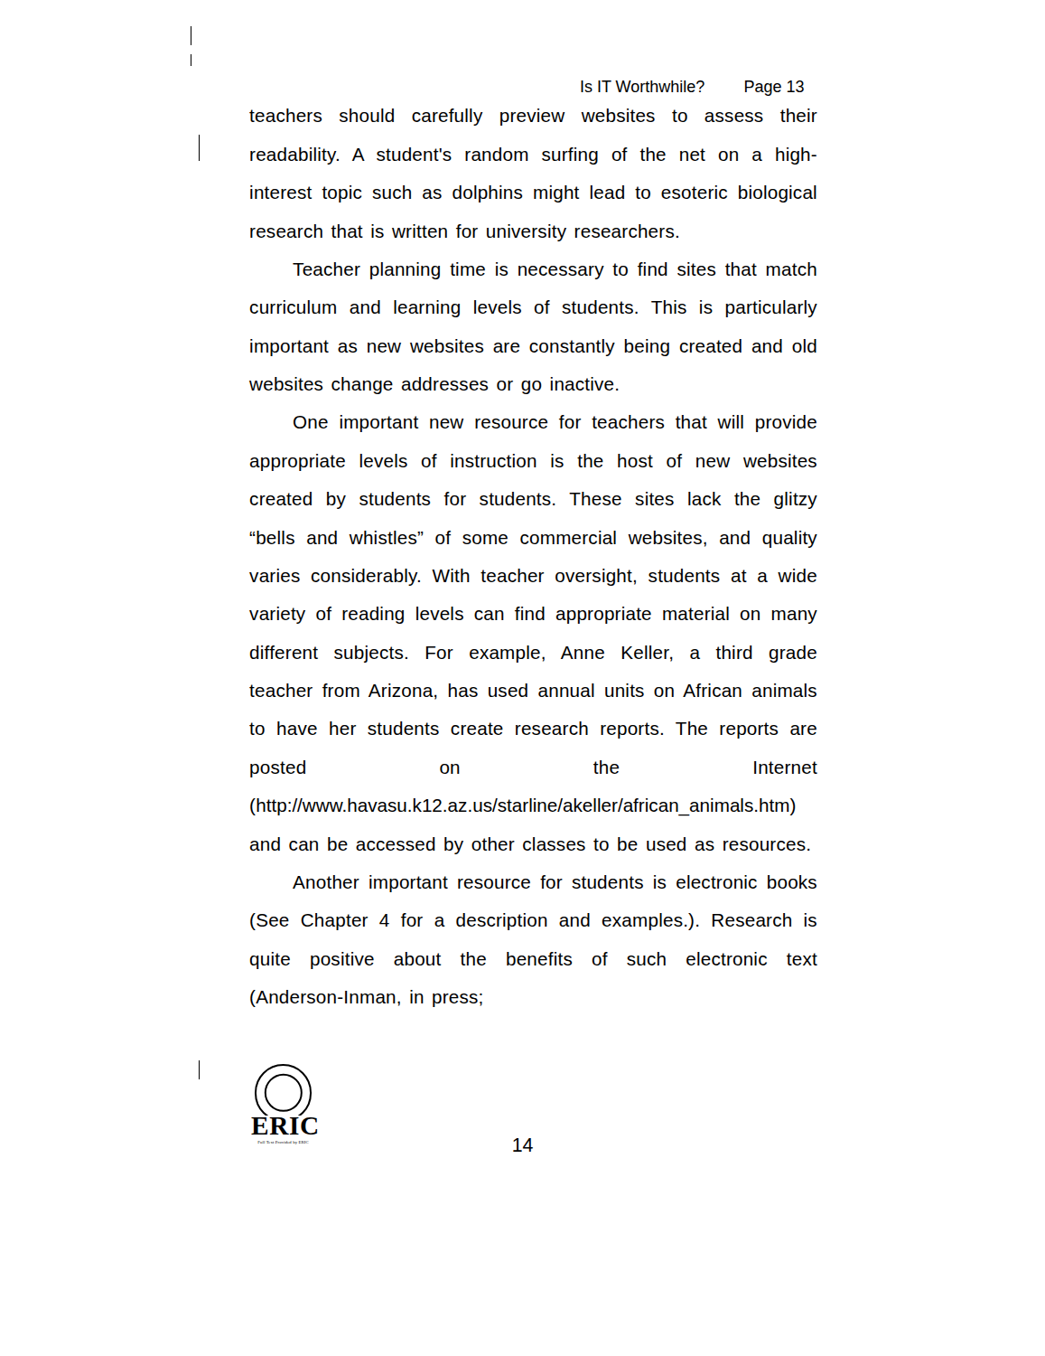Is IT Worthwhile?Page 13
teachers should carefully preview websites to assess their readability. A student's random surfing of the net on a high-interest topic such as dolphins might lead to esoteric biological research that is written for university researchers.
Teacher planning time is necessary to find sites that match curriculum and learning levels of students. This is particularly important as new websites are constantly being created and old websites change addresses or go inactive.
One important new resource for teachers that will provide appropriate levels of instruction is the host of new websites created by students for students. These sites lack the glitzy “bells and whistles” of some commercial websites, and quality varies considerably. With teacher oversight, students at a wide variety of reading levels can find appropriate material on many different subjects. For example, Anne Keller, a third grade teacher from Arizona, has used annual units on African animals to have her students create research reports. The reports are posted on the Internet (http://www.havasu.k12.az.us/starline/akeller/african_animals.htm) and can be accessed by other classes to be used as resources.
Another important resource for students is electronic books (See Chapter 4 for a description and examples.). Research is quite positive about the benefits of such electronic text (Anderson-Inman, in press;
ERIC
Full Text Provided by ERIC
14